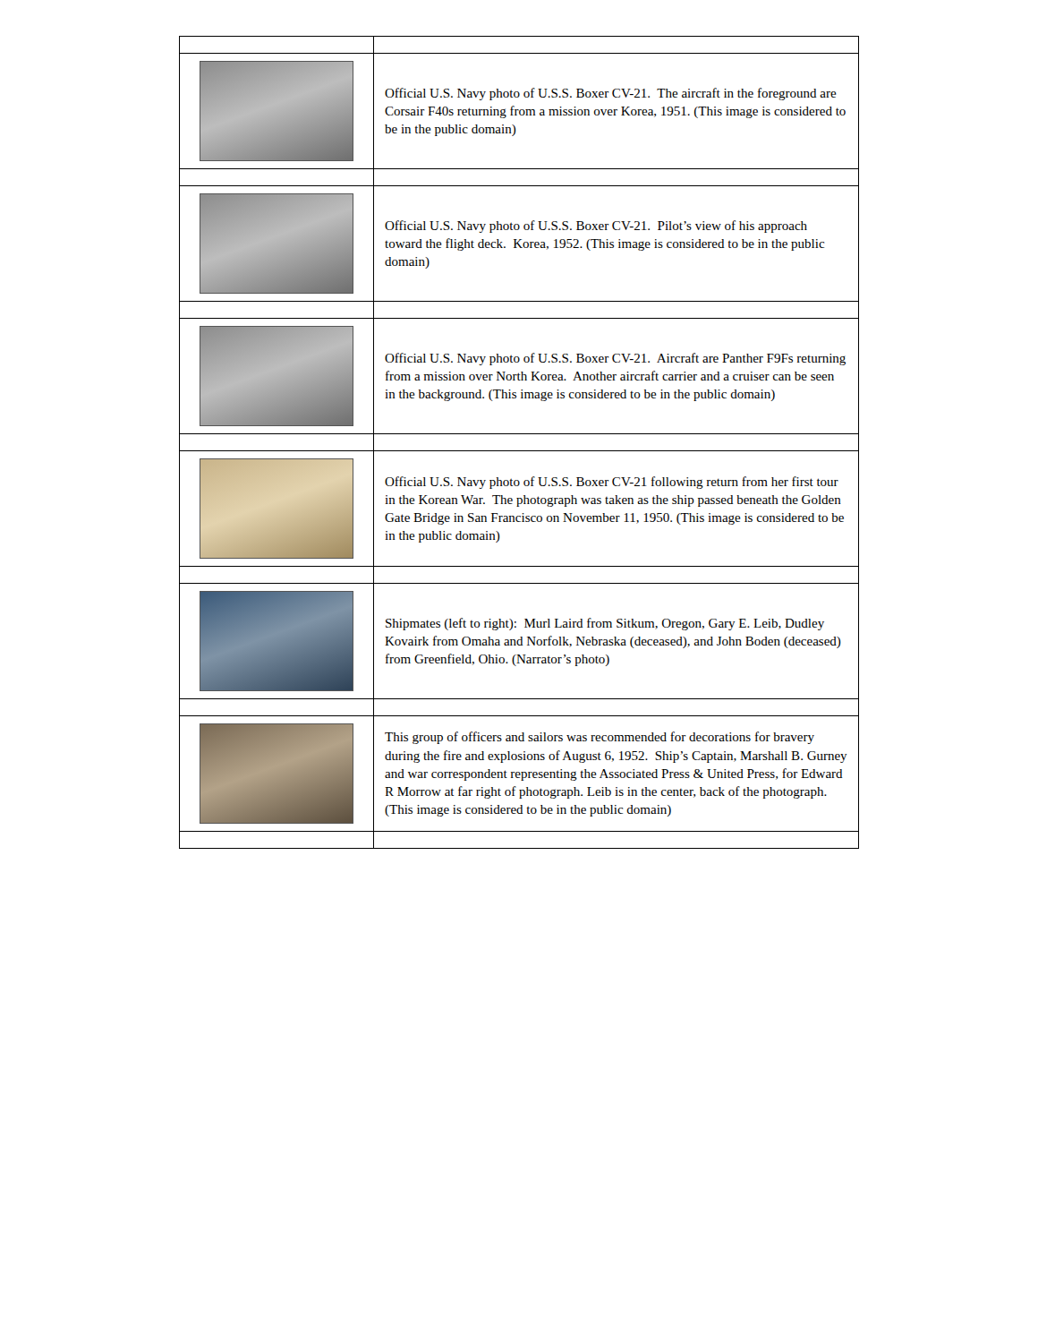| | Official U.S. Navy photo of U.S.S. Boxer CV-21. The aircraft in the foreground are Corsair F40s returning from a mission over Korea, 1951. (This image is considered to be in the public domain) |
| | Official U.S. Navy photo of U.S.S. Boxer CV-21. Pilot’s view of his approach toward the flight deck. Korea, 1952. (This image is considered to be in the public domain) |
| | Official U.S. Navy photo of U.S.S. Boxer CV-21. Aircraft are Panther F9Fs returning from a mission over North Korea. Another aircraft carrier and a cruiser can be seen in the background. (This image is considered to be in the public domain) |
| | Official U.S. Navy photo of U.S.S. Boxer CV-21 following return from her first tour in the Korean War. The photograph was taken as the ship passed beneath the Golden Gate Bridge in San Francisco on November 11, 1950. (This image is considered to be in the public domain) |
| | Shipmates (left to right): Murl Laird from Sitkum, Oregon, Gary E. Leib, Dudley Kovairk from Omaha and Norfolk, Nebraska (deceased), and John Boden (deceased) from Greenfield, Ohio. (Narrator’s photo) |
| | This group of officers and sailors was recommended for decorations for bravery during the fire and explosions of August 6, 1952. Ship’s Captain, Marshall B. Gurney and war correspondent representing the Associated Press & United Press, for Edward R Morrow at far right of photograph. Leib is in the center, back of the photograph. (This image is considered to be in the public domain) |